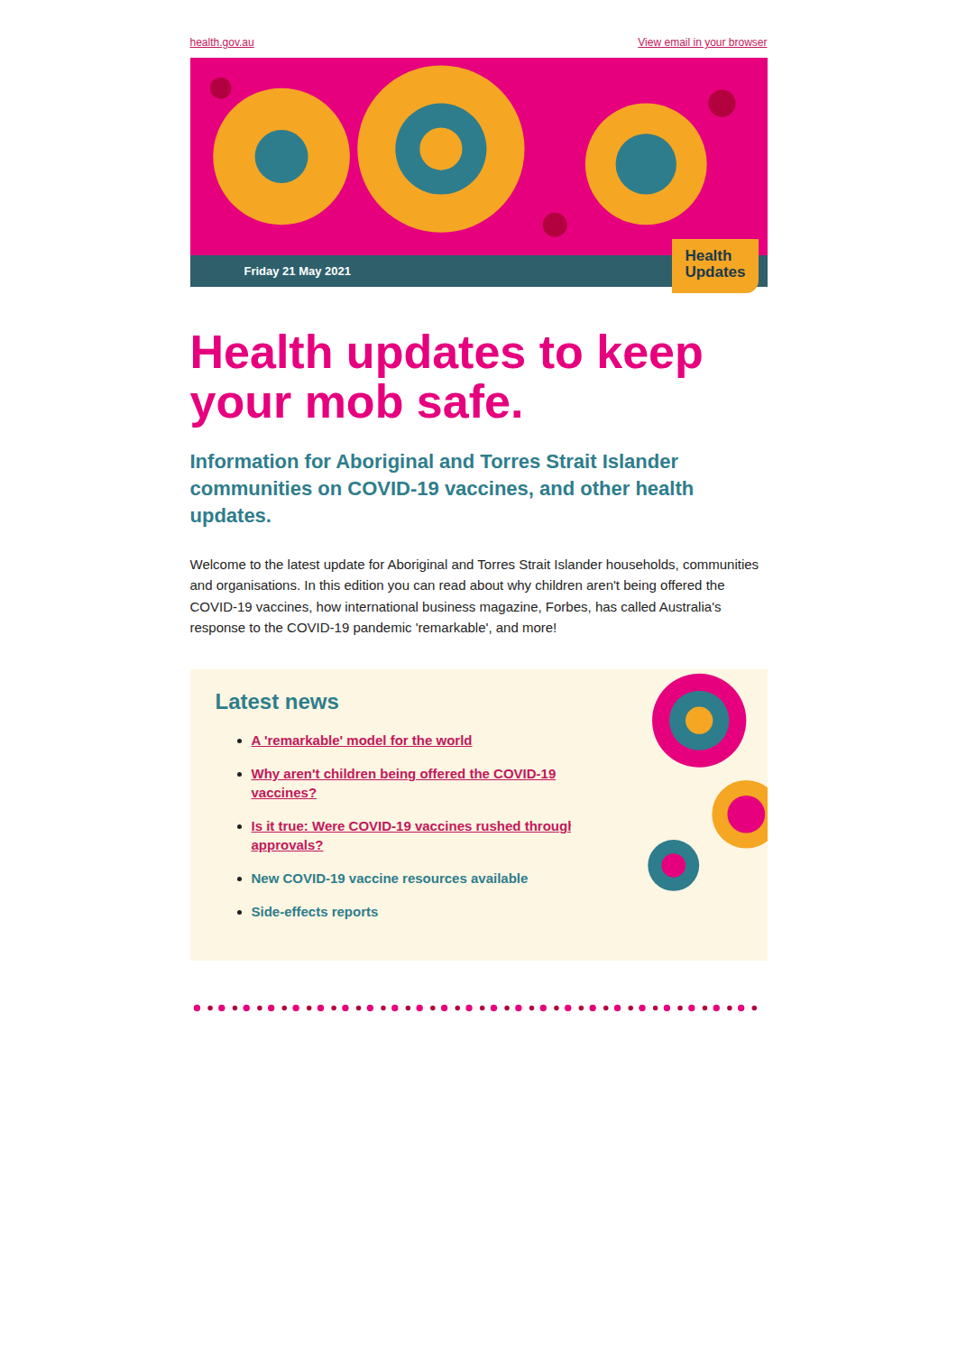health.gov.au View email in your browser
Friday 21 May 2021
Health
Updates
Health updates to keep your mob safe.
Information for Aboriginal and Torres Strait Islander communities on COVID-19 vaccines, and other health updates.
Welcome to the latest update for Aboriginal and Torres Strait Islander households, communities and organisations. In this edition you can read about why children aren't being offered the COVID-19 vaccines, how international business magazine, Forbes, has called Australia's response to the COVID-19 pandemic 'remarkable', and more!
Latest news
A 'remarkable' model for the world
Why aren't children being offered the COVID-19 vaccines?
Is it true: Were COVID-19 vaccines rushed through approvals?
New COVID-19 vaccine resources available
Side-effects reports